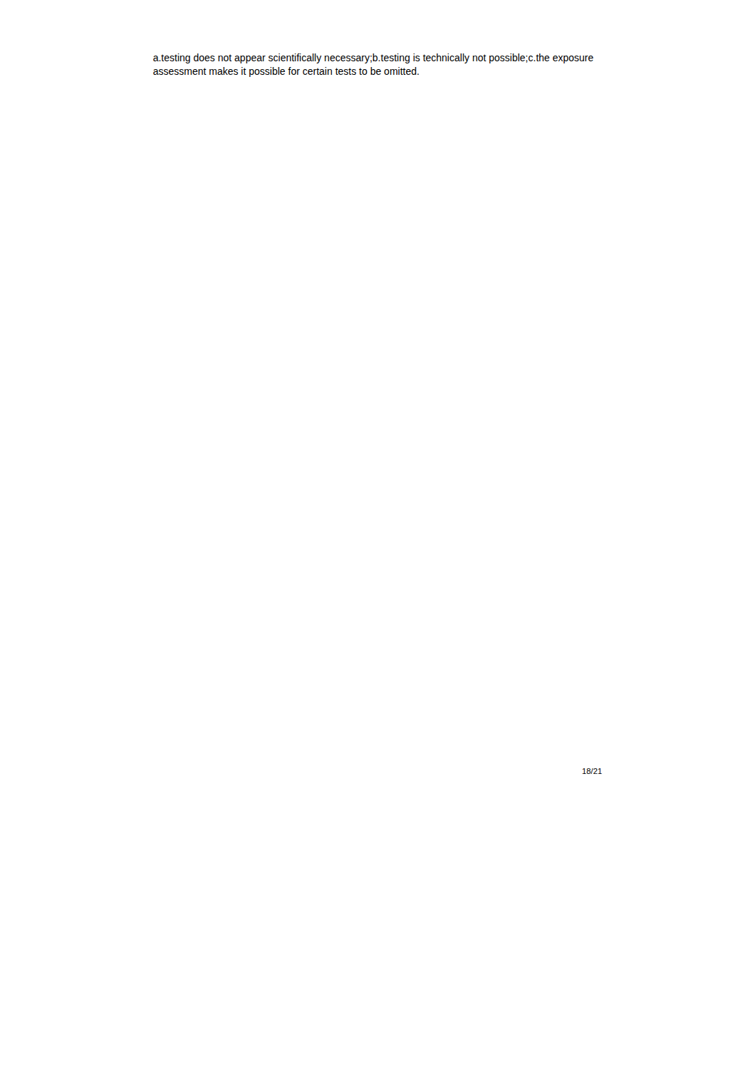a.testing does not appear scientifically necessary;b.testing is technically not possible;c.the exposure assessment makes it possible for certain tests to be omitted.
18/21